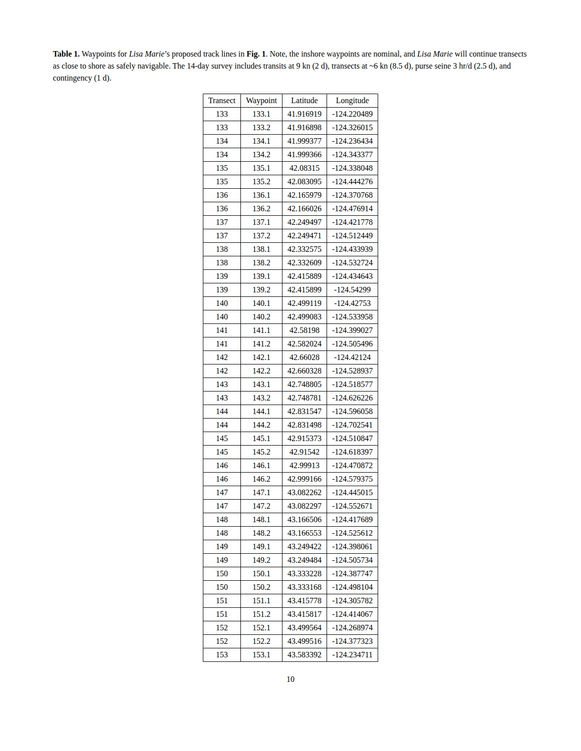Table 1. Waypoints for Lisa Marie’s proposed track lines in Fig. 1. Note, the inshore waypoints are nominal, and Lisa Marie will continue transects as close to shore as safely navigable. The 14-day survey includes transits at 9 kn (2 d), transects at ~6 kn (8.5 d), purse seine 3 hr/d (2.5 d), and contingency (1 d).
| Transect | Waypoint | Latitude | Longitude |
| --- | --- | --- | --- |
| 133 | 133.1 | 41.916919 | -124.220489 |
| 133 | 133.2 | 41.916898 | -124.326015 |
| 134 | 134.1 | 41.999377 | -124.236434 |
| 134 | 134.2 | 41.999366 | -124.343377 |
| 135 | 135.1 | 42.08315 | -124.338048 |
| 135 | 135.2 | 42.083095 | -124.444276 |
| 136 | 136.1 | 42.165979 | -124.370768 |
| 136 | 136.2 | 42.166026 | -124.476914 |
| 137 | 137.1 | 42.249497 | -124.421778 |
| 137 | 137.2 | 42.249471 | -124.512449 |
| 138 | 138.1 | 42.332575 | -124.433939 |
| 138 | 138.2 | 42.332609 | -124.532724 |
| 139 | 139.1 | 42.415889 | -124.434643 |
| 139 | 139.2 | 42.415899 | -124.54299 |
| 140 | 140.1 | 42.499119 | -124.42753 |
| 140 | 140.2 | 42.499083 | -124.533958 |
| 141 | 141.1 | 42.58198 | -124.399027 |
| 141 | 141.2 | 42.582024 | -124.505496 |
| 142 | 142.1 | 42.66028 | -124.42124 |
| 142 | 142.2 | 42.660328 | -124.528937 |
| 143 | 143.1 | 42.748805 | -124.518577 |
| 143 | 143.2 | 42.748781 | -124.626226 |
| 144 | 144.1 | 42.831547 | -124.596058 |
| 144 | 144.2 | 42.831498 | -124.702541 |
| 145 | 145.1 | 42.915373 | -124.510847 |
| 145 | 145.2 | 42.91542 | -124.618397 |
| 146 | 146.1 | 42.99913 | -124.470872 |
| 146 | 146.2 | 42.999166 | -124.579375 |
| 147 | 147.1 | 43.082262 | -124.445015 |
| 147 | 147.2 | 43.082297 | -124.552671 |
| 148 | 148.1 | 43.166506 | -124.417689 |
| 148 | 148.2 | 43.166553 | -124.525612 |
| 149 | 149.1 | 43.249422 | -124.398061 |
| 149 | 149.2 | 43.249484 | -124.505734 |
| 150 | 150.1 | 43.333228 | -124.387747 |
| 150 | 150.2 | 43.333168 | -124.498104 |
| 151 | 151.1 | 43.415778 | -124.305782 |
| 151 | 151.2 | 43.415817 | -124.414067 |
| 152 | 152.1 | 43.499564 | -124.268974 |
| 152 | 152.2 | 43.499516 | -124.377323 |
| 153 | 153.1 | 43.583392 | -124.234711 |
10